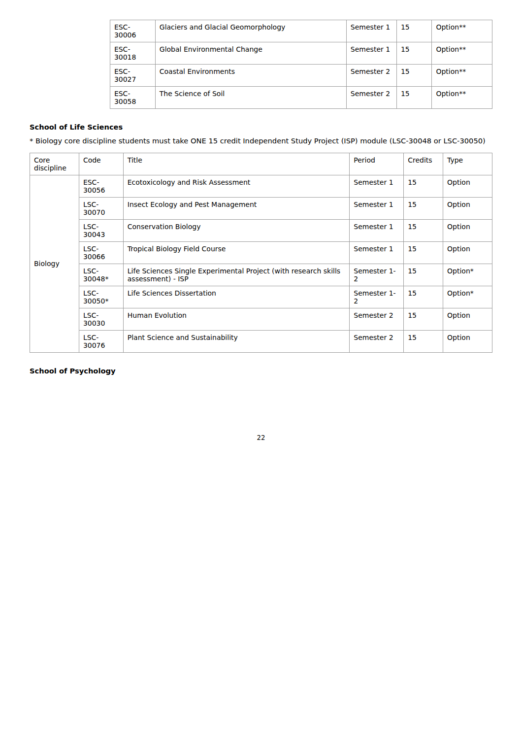| | ESC-30006 | Glaciers and Glacial Geomorphology | Semester 1 | 15 | Option** |
| | ESC-30018 | Global Environmental Change | Semester 1 | 15 | Option** |
| | ESC-30027 | Coastal Environments | Semester 2 | 15 | Option** |
| | ESC-30058 | The Science of Soil | Semester 2 | 15 | Option** |
School of Life Sciences
* Biology core discipline students must take ONE 15 credit Independent Study Project (ISP) module (LSC-30048 or LSC-30050)
| Core discipline | Code | Title | Period | Credits | Type |
| Biology | ESC-30056 | Ecotoxicology and Risk Assessment | Semester 1 | 15 | Option |
| LSC-30070 | Insect Ecology and Pest Management | Semester 1 | 15 | Option |
| LSC-30043 | Conservation Biology | Semester 1 | 15 | Option |
| LSC-30066 | Tropical Biology Field Course | Semester 1 | 15 | Option |
| LSC-30048* | Life Sciences Single Experimental Project (with research skills assessment) - ISP | Semester 1-2 | 15 | Option* |
| LSC-30050* | Life Sciences Dissertation | Semester 1-2 | 15 | Option* |
| LSC-30030 | Human Evolution | Semester 2 | 15 | Option |
| LSC-30076 | Plant Science and Sustainability | Semester 2 | 15 | Option |
School of Psychology
22